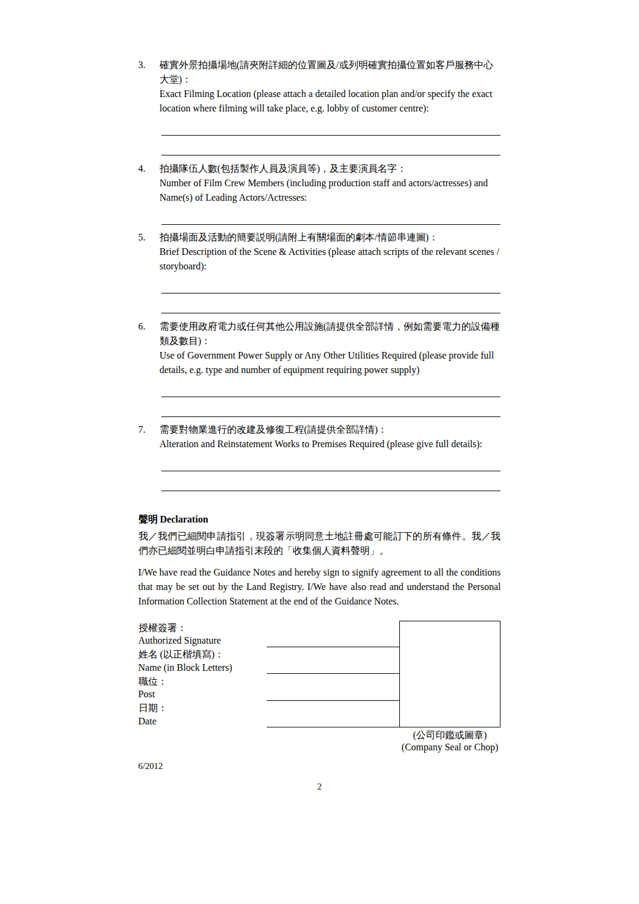3. 確實外景拍攝場地(請夾附詳細的位置圖及/或列明確實拍攝位置如客戶服務中心大堂)： Exact Filming Location (please attach a detailed location plan and/or specify the exact location where filming will take place, e.g. lobby of customer centre):
4. 拍攝隊伍人數(包括製作人員及演員等)，及主要演員名字： Number of Film Crew Members (including production staff and actors/actresses) and Name(s) of Leading Actors/Actresses:
5. 拍攝場面及活動的簡要説明(請附上有關場面的劇本/情節串連圖)： Brief Description of the Scene & Activities (please attach scripts of the relevant scenes / storyboard):
6. 需要使用政府電力或任何其他公用設施(請提供全部詳情，例如需要電力的設備種類及數目)： Use of Government Power Supply or Any Other Utilities Required (please provide full details, e.g. type and number of equipment requiring power supply)
7. 需要對物業進行的改建及修復工程(請提供全部詳情)： Alteration and Reinstatement Works to Premises Required (please give full details):
聲明 Declaration
我／我們已細閱申請指引，現簽署示明同意土地註冊處可能訂下的所有條件。我／我們亦已細閱並明白申請指引末段的「收集個人資料聲明」。
I/We have read the Guidance Notes and hereby sign to signify agreement to all the conditions that may be set out by the Land Registry. I/We have also read and understand the Personal Information Collection Statement at the end of the Guidance Notes.
| 授權簽署： Authorized Signature | | |
| 姓名 (以正楷填寫)： Name (in Block Letters) | |
| 職位： Post | |
| 日期： Date | |
| | (公司印鑑或圖章) (Company Seal or Chop) |
6/2012
2